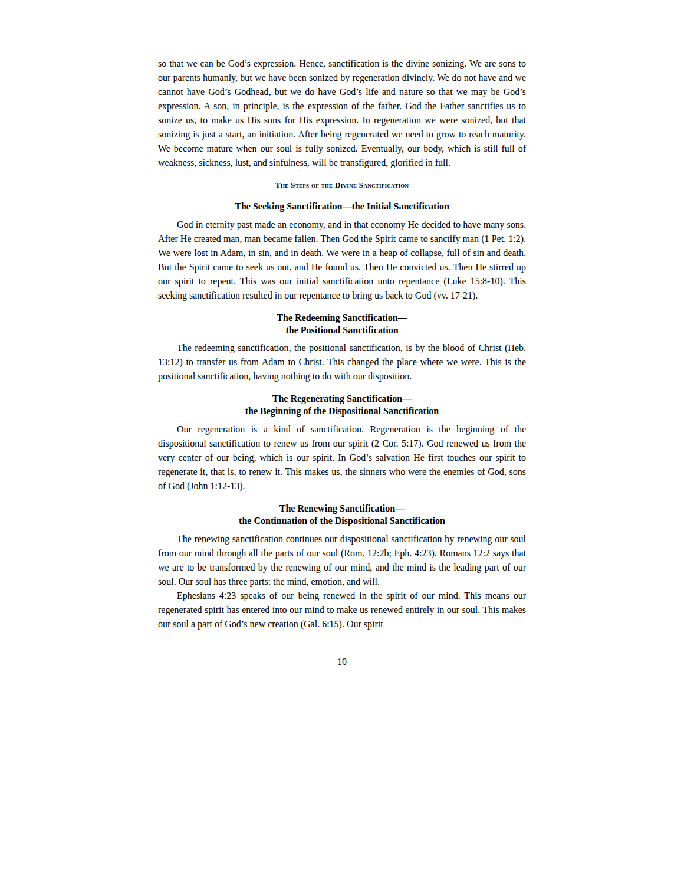so that we can be God’s expression. Hence, sanctification is the divine sonizing. We are sons to our parents humanly, but we have been sonized by regeneration divinely. We do not have and we cannot have God’s Godhead, but we do have God’s life and nature so that we may be God’s expression. A son, in principle, is the expression of the father. God the Father sanctifies us to sonize us, to make us His sons for His expression. In regeneration we were sonized, but that sonizing is just a start, an initiation. After being regenerated we need to grow to reach maturity. We become mature when our soul is fully sonized. Eventually, our body, which is still full of weakness, sickness, lust, and sinfulness, will be transfigured, glorified in full.
The Steps of the Divine Sanctification
The Seeking Sanctification—the Initial Sanctification
God in eternity past made an economy, and in that economy He decided to have many sons. After He created man, man became fallen. Then God the Spirit came to sanctify man (1 Pet. 1:2). We were lost in Adam, in sin, and in death. We were in a heap of collapse, full of sin and death. But the Spirit came to seek us out, and He found us. Then He convicted us. Then He stirred up our spirit to repent. This was our initial sanctification unto repentance (Luke 15:8-10). This seeking sanctification resulted in our repentance to bring us back to God (vv. 17-21).
The Redeeming Sanctification—
the Positional Sanctification
The redeeming sanctification, the positional sanctification, is by the blood of Christ (Heb. 13:12) to transfer us from Adam to Christ. This changed the place where we were. This is the positional sanctification, having nothing to do with our disposition.
The Regenerating Sanctification—
the Beginning of the Dispositional Sanctification
Our regeneration is a kind of sanctification. Regeneration is the beginning of the dispositional sanctification to renew us from our spirit (2 Cor. 5:17). God renewed us from the very center of our being, which is our spirit. In God’s salvation He first touches our spirit to regenerate it, that is, to renew it. This makes us, the sinners who were the enemies of God, sons of God (John 1:12-13).
The Renewing Sanctification—
the Continuation of the Dispositional Sanctification
The renewing sanctification continues our dispositional sanctification by renewing our soul from our mind through all the parts of our soul (Rom. 12:2b; Eph. 4:23). Romans 12:2 says that we are to be transformed by the renewing of our mind, and the mind is the leading part of our soul. Our soul has three parts: the mind, emotion, and will.
Ephesians 4:23 speaks of our being renewed in the spirit of our mind. This means our regenerated spirit has entered into our mind to make us renewed entirely in our soul. This makes our soul a part of God’s new creation (Gal. 6:15). Our spirit
10